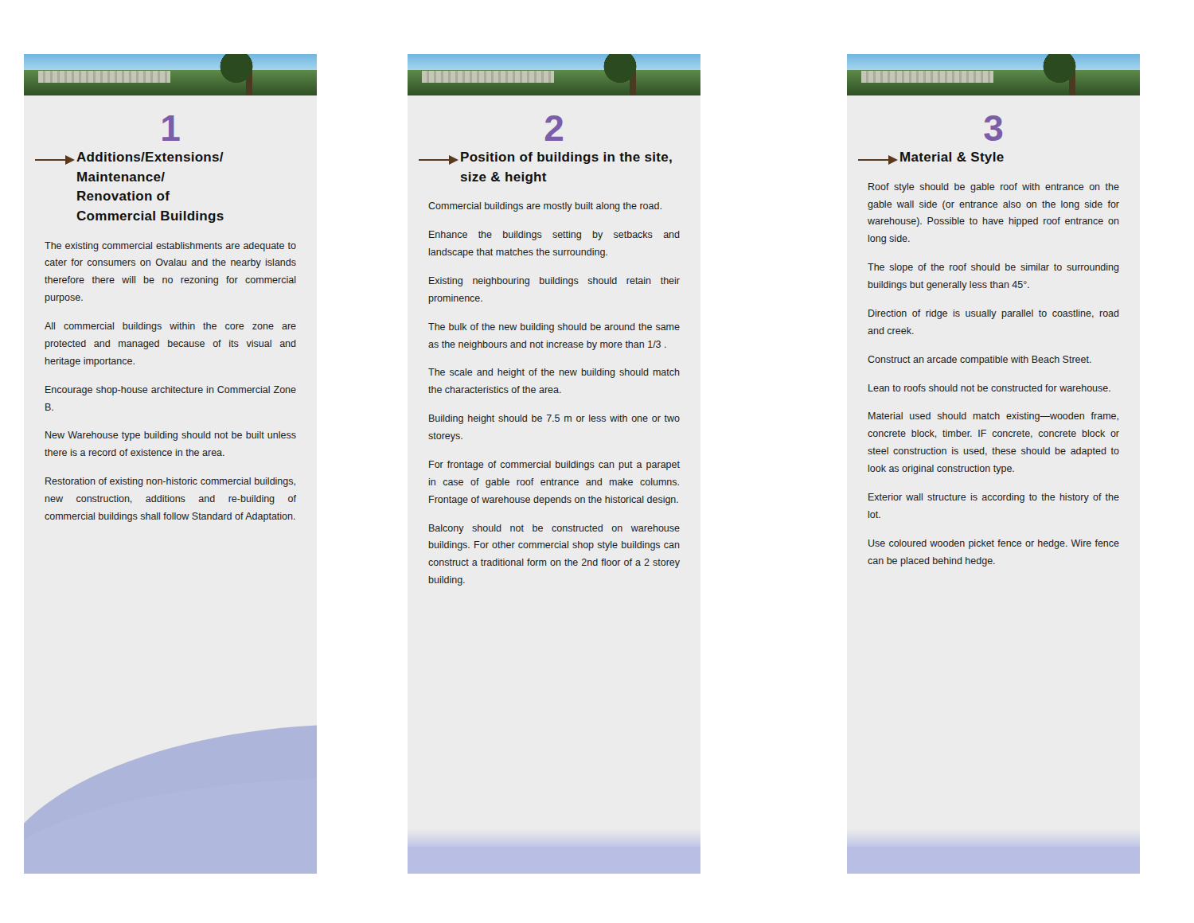1
Additions/Extensions/
Maintenance/
Renovation of
Commercial Buildings
The existing commercial establishments are adequate to cater for consumers on Ovalau and the nearby islands therefore there will be no rezoning for commercial purpose.
All commercial buildings within the core zone are protected and managed because of its visual and heritage importance.
Encourage shop-house architecture in Commercial Zone B.
New Warehouse type building should not be built unless there is a record of existence in the area.
Restoration of existing non-historic commercial buildings, new construction, additions and re-building of commercial buildings shall follow Standard of Adaptation.
2
Position of buildings in the site, size & height
Commercial buildings are mostly built along the road.
Enhance the buildings setting by setbacks and landscape that matches the surrounding.
Existing neighbouring buildings should retain their prominence.
The bulk of the new building should be around the same as the neighbours and not increase by more than 1/3 .
The scale and height of the new building should match the characteristics of the area.
Building height should be 7.5 m or less with one or two storeys.
For frontage of commercial buildings can put a parapet in case of gable roof entrance and make columns. Frontage of warehouse depends on the historical design.
Balcony should not be constructed on warehouse buildings. For other commercial shop style buildings can construct a traditional form on the 2nd floor of a 2 storey building.
3
Material & Style
Roof style should be gable roof with entrance on the gable wall side (or entrance also on the long side for warehouse). Possible to have hipped roof entrance on long side.
The slope of the roof should be similar to surrounding buildings but generally less than 45°.
Direction of ridge is usually parallel to coastline, road and creek.
Construct an arcade compatible with Beach Street.
Lean to roofs should not be constructed for warehouse.
Material used should match existing—wooden frame, concrete block, timber. IF concrete, concrete block or steel construction is used, these should be adapted to look as original construction type.
Exterior wall structure is according to the history of the lot.
Use coloured wooden picket fence or hedge. Wire fence can be placed behind hedge.